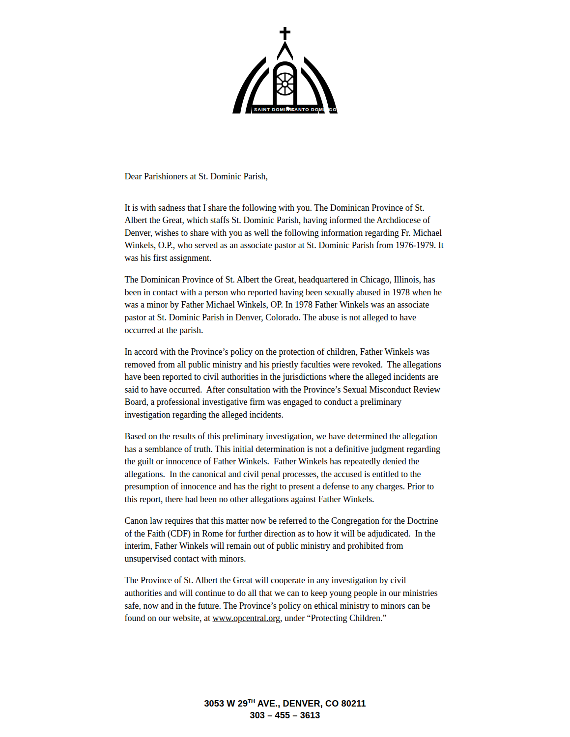SAINT DOMINIC SAINT DOMINIC SANTO DOMINGO
Dear Parishioners at St. Dominic Parish,
It is with sadness that I share the following with you. The Dominican Province of St. Albert the Great, which staffs St. Dominic Parish, having informed the Archdiocese of Denver, wishes to share with you as well the following information regarding Fr. Michael Winkels, O.P., who served as an associate pastor at St. Dominic Parish from 1976-1979. It was his first assignment.
The Dominican Province of St. Albert the Great, headquartered in Chicago, Illinois, has been in contact with a person who reported having been sexually abused in 1978 when he was a minor by Father Michael Winkels, OP. In 1978 Father Winkels was an associate pastor at St. Dominic Parish in Denver, Colorado. The abuse is not alleged to have occurred at the parish.
In accord with the Province’s policy on the protection of children, Father Winkels was removed from all public ministry and his priestly faculties were revoked. The allegations have been reported to civil authorities in the jurisdictions where the alleged incidents are said to have occurred. After consultation with the Province’s Sexual Misconduct Review Board, a professional investigative firm was engaged to conduct a preliminary investigation regarding the alleged incidents.
Based on the results of this preliminary investigation, we have determined the allegation has a semblance of truth. This initial determination is not a definitive judgment regarding the guilt or innocence of Father Winkels. Father Winkels has repeatedly denied the allegations. In the canonical and civil penal processes, the accused is entitled to the presumption of innocence and has the right to present a defense to any charges. Prior to this report, there had been no other allegations against Father Winkels.
Canon law requires that this matter now be referred to the Congregation for the Doctrine of the Faith (CDF) in Rome for further direction as to how it will be adjudicated. In the interim, Father Winkels will remain out of public ministry and prohibited from unsupervised contact with minors.
The Province of St. Albert the Great will cooperate in any investigation by civil authorities and will continue to do all that we can to keep young people in our ministries safe, now and in the future. The Province’s policy on ethical ministry to minors can be found on our website, at www.opcentral.org, under “Protecting Children.”
3053 W 29TH AVE., DENVER, CO 80211
303 – 455 – 3613